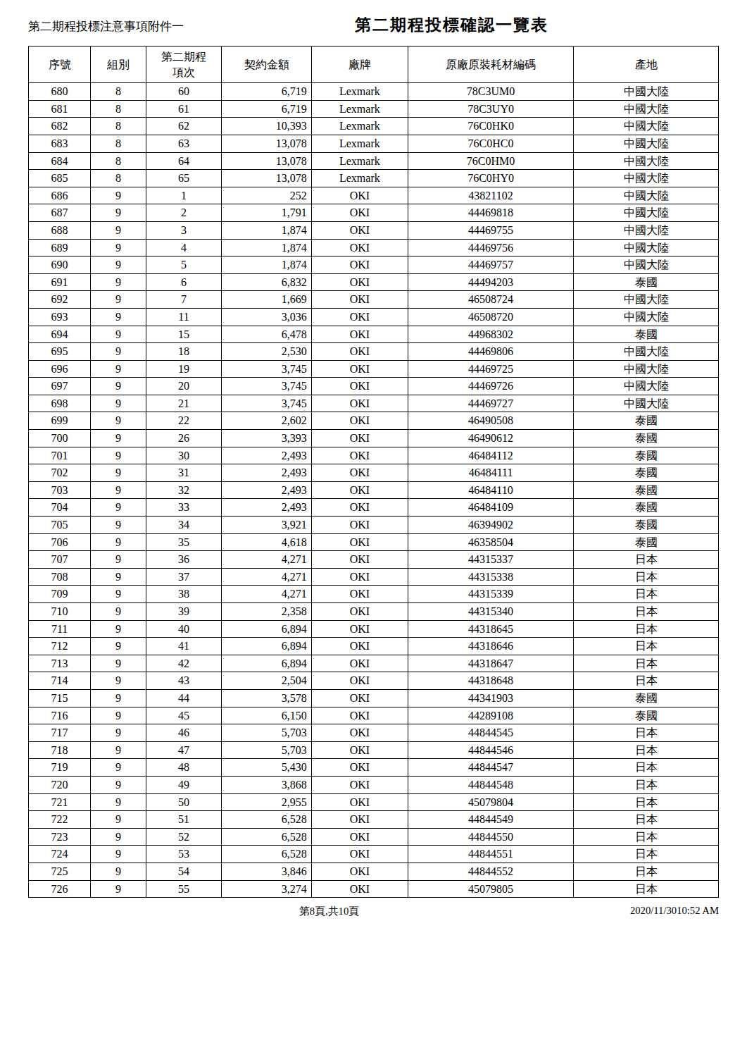第二期程投標注意事項附件一
第二期程投標確認一覽表
| 序號 | 組別 | 第二期程 項次 | 契約金額 | 廠牌 | 原廠原裝耗材編碼 | 產地 |
| --- | --- | --- | --- | --- | --- | --- |
| 680 | 8 | 60 | 6,719 | Lexmark | 78C3UM0 | 中國大陸 |
| 681 | 8 | 61 | 6,719 | Lexmark | 78C3UY0 | 中國大陸 |
| 682 | 8 | 62 | 10,393 | Lexmark | 76C0HK0 | 中國大陸 |
| 683 | 8 | 63 | 13,078 | Lexmark | 76C0HC0 | 中國大陸 |
| 684 | 8 | 64 | 13,078 | Lexmark | 76C0HM0 | 中國大陸 |
| 685 | 8 | 65 | 13,078 | Lexmark | 76C0HY0 | 中國大陸 |
| 686 | 9 | 1 | 252 | OKI | 43821102 | 中國大陸 |
| 687 | 9 | 2 | 1,791 | OKI | 44469818 | 中國大陸 |
| 688 | 9 | 3 | 1,874 | OKI | 44469755 | 中國大陸 |
| 689 | 9 | 4 | 1,874 | OKI | 44469756 | 中國大陸 |
| 690 | 9 | 5 | 1,874 | OKI | 44469757 | 中國大陸 |
| 691 | 9 | 6 | 6,832 | OKI | 44494203 | 泰國 |
| 692 | 9 | 7 | 1,669 | OKI | 46508724 | 中國大陸 |
| 693 | 9 | 11 | 3,036 | OKI | 46508720 | 中國大陸 |
| 694 | 9 | 15 | 6,478 | OKI | 44968302 | 泰國 |
| 695 | 9 | 18 | 2,530 | OKI | 44469806 | 中國大陸 |
| 696 | 9 | 19 | 3,745 | OKI | 44469725 | 中國大陸 |
| 697 | 9 | 20 | 3,745 | OKI | 44469726 | 中國大陸 |
| 698 | 9 | 21 | 3,745 | OKI | 44469727 | 中國大陸 |
| 699 | 9 | 22 | 2,602 | OKI | 46490508 | 泰國 |
| 700 | 9 | 26 | 3,393 | OKI | 46490612 | 泰國 |
| 701 | 9 | 30 | 2,493 | OKI | 46484112 | 泰國 |
| 702 | 9 | 31 | 2,493 | OKI | 46484111 | 泰國 |
| 703 | 9 | 32 | 2,493 | OKI | 46484110 | 泰國 |
| 704 | 9 | 33 | 2,493 | OKI | 46484109 | 泰國 |
| 705 | 9 | 34 | 3,921 | OKI | 46394902 | 泰國 |
| 706 | 9 | 35 | 4,618 | OKI | 46358504 | 泰國 |
| 707 | 9 | 36 | 4,271 | OKI | 44315337 | 日本 |
| 708 | 9 | 37 | 4,271 | OKI | 44315338 | 日本 |
| 709 | 9 | 38 | 4,271 | OKI | 44315339 | 日本 |
| 710 | 9 | 39 | 2,358 | OKI | 44315340 | 日本 |
| 711 | 9 | 40 | 6,894 | OKI | 44318645 | 日本 |
| 712 | 9 | 41 | 6,894 | OKI | 44318646 | 日本 |
| 713 | 9 | 42 | 6,894 | OKI | 44318647 | 日本 |
| 714 | 9 | 43 | 2,504 | OKI | 44318648 | 日本 |
| 715 | 9 | 44 | 3,578 | OKI | 44341903 | 泰國 |
| 716 | 9 | 45 | 6,150 | OKI | 44289108 | 泰國 |
| 717 | 9 | 46 | 5,703 | OKI | 44844545 | 日本 |
| 718 | 9 | 47 | 5,703 | OKI | 44844546 | 日本 |
| 719 | 9 | 48 | 5,430 | OKI | 44844547 | 日本 |
| 720 | 9 | 49 | 3,868 | OKI | 44844548 | 日本 |
| 721 | 9 | 50 | 2,955 | OKI | 45079804 | 日本 |
| 722 | 9 | 51 | 6,528 | OKI | 44844549 | 日本 |
| 723 | 9 | 52 | 6,528 | OKI | 44844550 | 日本 |
| 724 | 9 | 53 | 6,528 | OKI | 44844551 | 日本 |
| 725 | 9 | 54 | 3,846 | OKI | 44844552 | 日本 |
| 726 | 9 | 55 | 3,274 | OKI | 45079805 | 日本 |
第8頁,共10頁
2020/11/3010:52 AM